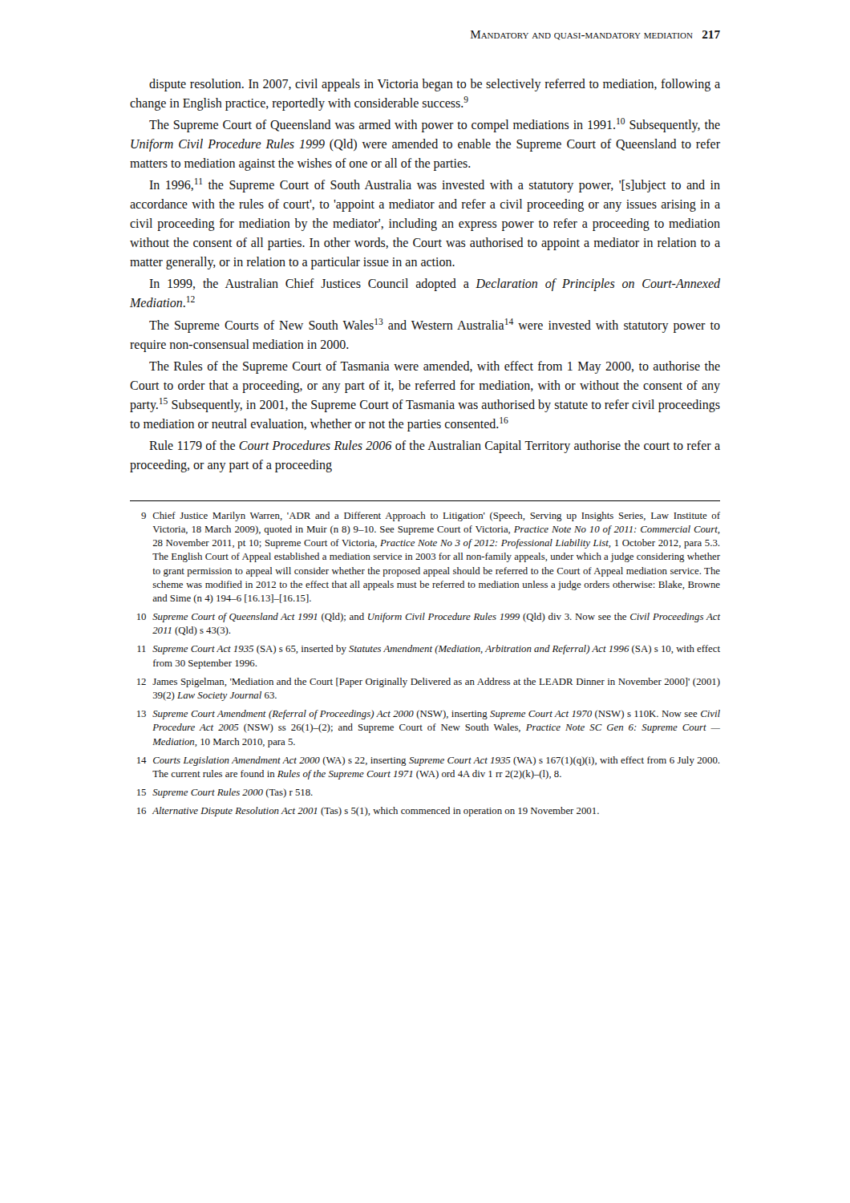Mandatory and quasi-mandatory mediation 217
dispute resolution. In 2007, civil appeals in Victoria began to be selectively referred to mediation, following a change in English practice, reportedly with considerable success.9
The Supreme Court of Queensland was armed with power to compel mediations in 1991.10 Subsequently, the Uniform Civil Procedure Rules 1999 (Qld) were amended to enable the Supreme Court of Queensland to refer matters to mediation against the wishes of one or all of the parties.
In 1996,11 the Supreme Court of South Australia was invested with a statutory power, '[s]ubject to and in accordance with the rules of court', to 'appoint a mediator and refer a civil proceeding or any issues arising in a civil proceeding for mediation by the mediator', including an express power to refer a proceeding to mediation without the consent of all parties. In other words, the Court was authorised to appoint a mediator in relation to a matter generally, or in relation to a particular issue in an action.
In 1999, the Australian Chief Justices Council adopted a Declaration of Principles on Court-Annexed Mediation.12
The Supreme Courts of New South Wales13 and Western Australia14 were invested with statutory power to require non-consensual mediation in 2000.
The Rules of the Supreme Court of Tasmania were amended, with effect from 1 May 2000, to authorise the Court to order that a proceeding, or any part of it, be referred for mediation, with or without the consent of any party.15 Subsequently, in 2001, the Supreme Court of Tasmania was authorised by statute to refer civil proceedings to mediation or neutral evaluation, whether or not the parties consented.16
Rule 1179 of the Court Procedures Rules 2006 of the Australian Capital Territory authorise the court to refer a proceeding, or any part of a proceeding
Chief Justice Marilyn Warren, 'ADR and a Different Approach to Litigation' (Speech, Serving up Insights Series, Law Institute of Victoria, 18 March 2009), quoted in Muir (n 8) 9–10. See Supreme Court of Victoria, Practice Note No 10 of 2011: Commercial Court, 28 November 2011, pt 10; Supreme Court of Victoria, Practice Note No 3 of 2012: Professional Liability List, 1 October 2012, para 5.3. The English Court of Appeal established a mediation service in 2003 for all non-family appeals, under which a judge considering whether to grant permission to appeal will consider whether the proposed appeal should be referred to the Court of Appeal mediation service. The scheme was modified in 2012 to the effect that all appeals must be referred to mediation unless a judge orders otherwise: Blake, Browne and Sime (n 4) 194–6 [16.13]–[16.15].
Supreme Court of Queensland Act 1991 (Qld); and Uniform Civil Procedure Rules 1999 (Qld) div 3. Now see the Civil Proceedings Act 2011 (Qld) s 43(3).
Supreme Court Act 1935 (SA) s 65, inserted by Statutes Amendment (Mediation, Arbitration and Referral) Act 1996 (SA) s 10, with effect from 30 September 1996.
James Spigelman, 'Mediation and the Court [Paper Originally Delivered as an Address at the LEADR Dinner in November 2000]' (2001) 39(2) Law Society Journal 63.
Supreme Court Amendment (Referral of Proceedings) Act 2000 (NSW), inserting Supreme Court Act 1970 (NSW) s 110K. Now see Civil Procedure Act 2005 (NSW) ss 26(1)–(2); and Supreme Court of New South Wales, Practice Note SC Gen 6: Supreme Court — Mediation, 10 March 2010, para 5.
Courts Legislation Amendment Act 2000 (WA) s 22, inserting Supreme Court Act 1935 (WA) s 167(1)(q)(i), with effect from 6 July 2000. The current rules are found in Rules of the Supreme Court 1971 (WA) ord 4A div 1 rr 2(2)(k)–(l), 8.
Supreme Court Rules 2000 (Tas) r 518.
Alternative Dispute Resolution Act 2001 (Tas) s 5(1), which commenced in operation on 19 November 2001.